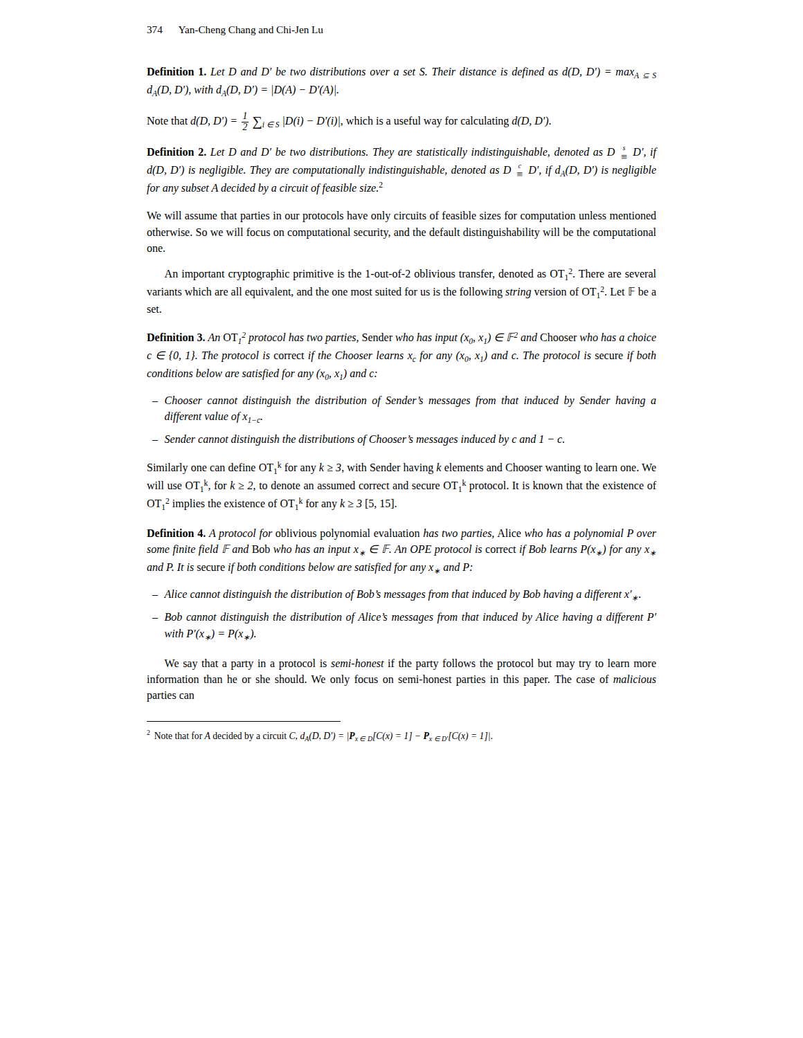374 Yan-Cheng Chang and Chi-Jen Lu
Definition 1. Let D and D′ be two distributions over a set S. Their distance is defined as d(D, D′) = maxA ⊆ S dA(D, D′), with dA(D, D′) = |D(A) − D′(A)|.
Note that d(D, D′) = 12 ∑i ∈ S |D(i) − D′(i)|, which is a useful way for calculating d(D, D′).
Definition 2. Let D and D′ be two distributions. They are statistically indistinguishable, denoted as D s≡ D′, if d(D, D′) is negligible. They are computationally indistinguishable, denoted as D c≡ D′, if dA(D, D′) is negligible for any subset A decided by a circuit of feasible size.2
We will assume that parties in our protocols have only circuits of feasible sizes for computation unless mentioned otherwise. So we will focus on computational security, and the default distinguishability will be the computational one.
An important cryptographic primitive is the 1-out-of-2 oblivious transfer, denoted as OT 12. There are several variants which are all equivalent, and the one most suited for us is the following string version of OT 12. Let 𝔽 be a set.
Definition 3. An OT 12 protocol has two parties, Sender who has input (x0, x1) ∈ 𝔽 2 and Chooser who has a choice c ∈ {0, 1}. The protocol is correct if the Chooser learns xc for any (x0, x1) and c. The protocol is secure if both conditions below are satisfied for any (x0, x1) and c:
Chooser cannot distinguish the distribution of Sender’s messages from that induced by Sender having a different value of x1−c.
Sender cannot distinguish the distributions of Chooser’s messages induced by c and 1 − c.
Similarly one can define OT 1 k for any k ≥ 3, with Sender having k elements and Chooser wanting to learn one. We will use OT 1 k, for k ≥ 2, to denote an assumed correct and secure OT 1 k protocol. It is known that the existence of OT 12 implies the existence of OT 1 k for any k ≥ 3 [5, 15].
Definition 4. A protocol for oblivious polynomial evaluation has two parties, Alice who has a polynomial P over some finite field 𝔽 and Bob who has an input x∗ ∈ 𝔽. An OPE protocol is correct if Bob learns P(x∗) for any x∗ and P. It is secure if both conditions below are satisfied for any x∗ and P:
Alice cannot distinguish the distribution of Bob’s messages from that induced by Bob having a different x′∗.
Bob cannot distinguish the distribution of Alice’s messages from that induced by Alice having a different P′ with P′(x∗) = P(x∗).
We say that a party in a protocol is semi-honest if the party follows the protocol but may try to learn more information than he or she should. We only focus on semi-honest parties in this paper. The case of malicious parties can
2 Note that for A decided by a circuit C, dA(D, D′) = |Px ∈ D[C(x) = 1] − Px ∈ D′[C(x) = 1]|.